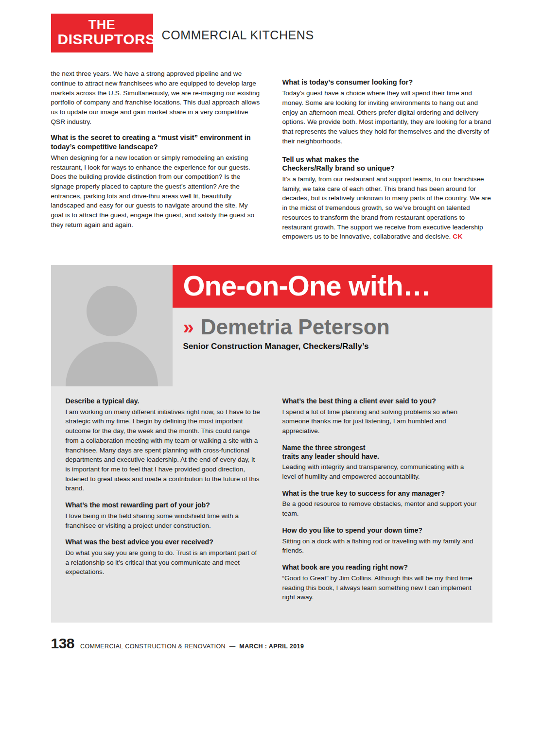The Disruptors
Commercial Kitchens
the next three years. We have a strong approved pipeline and we continue to attract new franchisees who are equipped to develop large markets across the U.S. Simultaneously, we are re-imaging our existing portfolio of company and franchise locations. This dual approach allows us to update our image and gain market share in a very competitive QSR industry.
What is the secret to creating a “must visit” environment in today’s competitive landscape?
When designing for a new location or simply remodeling an existing restaurant, I look for ways to enhance the experience for our guests. Does the building provide distinction from our competition? Is the signage properly placed to capture the guest’s attention? Are the entrances, parking lots and drive-thru areas well lit, beautifully landscaped and easy for our guests to navigate around the site. My goal is to attract the guest, engage the guest, and satisfy the guest so they return again and again.
What is today’s consumer looking for?
Today’s guest have a choice where they will spend their time and money. Some are looking for inviting environments to hang out and enjoy an afternoon meal. Others prefer digital ordering and delivery options. We provide both. Most importantly, they are looking for a brand that represents the values they hold for themselves and the diversity of their neighborhoods.
Tell us what makes the
Checkers/Rally brand so unique?
It’s a family, from our restaurant and support teams, to our franchisee family, we take care of each other. This brand has been around for decades, but is relatively unknown to many parts of the country. We are in the midst of tremendous growth, so we’ve brought on talented resources to transform the brand from restaurant operations to restaurant growth. The support we receive from executive leadership empowers us to be innovative, collaborative and decisive. CK
One-on-One with…
»Demetria Peterson
Senior Construction Manager, Checkers/Rally’s
Describe a typical day.
I am working on many different initiatives right now, so I have to be strategic with my time. I begin by defining the most important outcome for the day, the week and the month. This could range from a collaboration meeting with my team or walking a site with a franchisee. Many days are spent planning with cross-functional departments and executive leadership. At the end of every day, it is important for me to feel that I have provided good direction, listened to great ideas and made a contribution to the future of this brand.
What’s the most rewarding part of your job?
I love being in the field sharing some windshield time with a franchisee or visiting a project under construction.
What was the best advice you ever received?
Do what you say you are going to do. Trust is an important part of a relationship so it’s critical that you communicate and meet expectations.
What’s the best thing a client ever said to you?
I spend a lot of time planning and solving problems so when someone thanks me for just listening, I am humbled and appreciative.
Name the three strongest
traits any leader should have.
Leading with integrity and transparency, communicating with a level of humility and empowered accountability.
What is the true key to success for any manager?
Be a good resource to remove obstacles, mentor and support your team.
How do you like to spend your down time?
Sitting on a dock with a fishing rod or traveling with my family and friends.
What book are you reading right now?
“Good to Great” by Jim Collins. Although this will be my third time reading this book, I always learn something new I can implement right away.
138 Commercial Construction & Renovation — March : April 2019